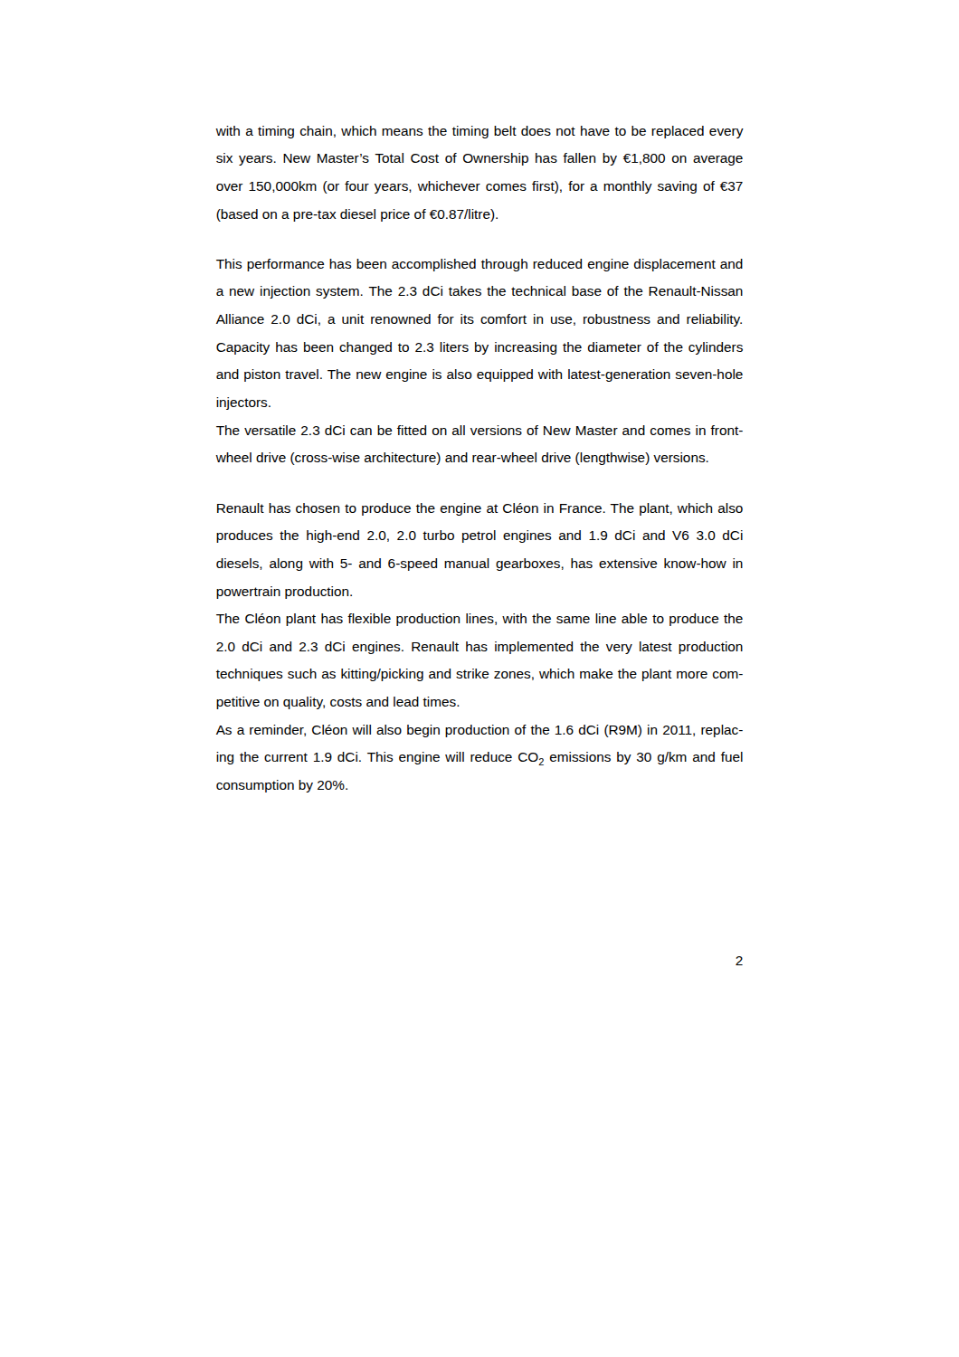with a timing chain, which means the timing belt does not have to be replaced every six years. New Master’s Total Cost of Ownership has fallen by €1,800 on average over 150,000km (or four years, whichever comes first), for a monthly saving of €37 (based on a pre-tax diesel price of €0.87/litre).
This performance has been accomplished through reduced engine displacement and a new injection system. The 2.3 dCi takes the technical base of the Renault-Nissan Alliance 2.0 dCi, a unit renowned for its comfort in use, robustness and reliability. Capacity has been changed to 2.3 liters by increasing the diameter of the cylinders and piston travel. The new engine is also equipped with latest-generation seven-hole injectors.
The versatile 2.3 dCi can be fitted on all versions of New Master and comes in front-wheel drive (cross-wise architecture) and rear-wheel drive (lengthwise) versions.
Renault has chosen to produce the engine at Cléon in France. The plant, which also produces the high-end 2.0, 2.0 turbo petrol engines and 1.9 dCi and V6 3.0 dCi diesels, along with 5- and 6-speed manual gearboxes, has extensive know-how in powertrain production.
The Cléon plant has flexible production lines, with the same line able to produce the 2.0 dCi and 2.3 dCi engines. Renault has implemented the very latest production techniques such as kitting/picking and strike zones, which make the plant more competitive on quality, costs and lead times.
As a reminder, Cléon will also begin production of the 1.6 dCi (R9M) in 2011, replacing the current 1.9 dCi. This engine will reduce CO2 emissions by 30 g/km and fuel consumption by 20%.
2